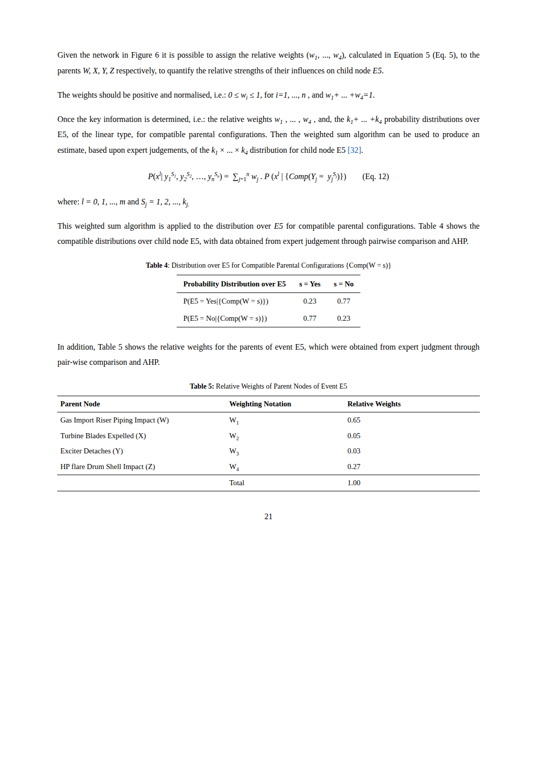Given the network in Figure 6 it is possible to assign the relative weights (w1, ..., w4), calculated in Equation 5 (Eq. 5), to the parents W, X, Y, Z respectively, to quantify the relative strengths of their influences on child node E5.
The weights should be positive and normalised, i.e.: 0 ≤ wi ≤ 1, for i=1, ..., n , and w1+ ... +w4=1.
Once the key information is determined, i.e.: the relative weights w1 , ... , w4 , and, the k1+ ... +k4 probability distributions over E5, of the linear type, for compatible parental configurations. Then the weighted sum algorithm can be used to produce an estimate, based upon expert judgements, of the k1 × ... × k4 distribution for child node E5 [32].
P(xl| y1S1, y2S2, …, ynSn) = ∑j=1n wj . P (xl | {Comp(Yj = yjSj)})
(Eq. 12)
where: l = 0, 1, ..., m and Sj = 1, 2, ..., kj.
This weighted sum algorithm is applied to the distribution over E5 for compatible parental configurations. Table 4 shows the compatible distributions over child node E5, with data obtained from expert judgement through pairwise comparison and AHP.
Table 4: Distribution over E5 for Compatible Parental Configurations {Comp(W = s)}
| Probability Distribution over E5 | s = Yes | s = No |
| --- | --- | --- |
| P(E5 = Yes/{Comp(W = s)}) | 0.23 | 0.77 |
| P(E5 = No/{Comp(W = s)}) | 0.77 | 0.23 |
In addition, Table 5 shows the relative weights for the parents of event E5, which were obtained from expert judgment through pair-wise comparison and AHP.
Table 5: Relative Weights of Parent Nodes of Event E5
| Parent Node | Weighting Notation | Relative Weights |
| --- | --- | --- |
| Gas Import Riser Piping Impact (W) | W 1 | 0.65 |
| Turbine Blades Expelled (X) | W 2 | 0.05 |
| Exciter Detaches (Y) | W 3 | 0.03 |
| HP flare Drum Shell Impact (Z) | W 4 | 0.27 |
| | Total | 1.00 |
21